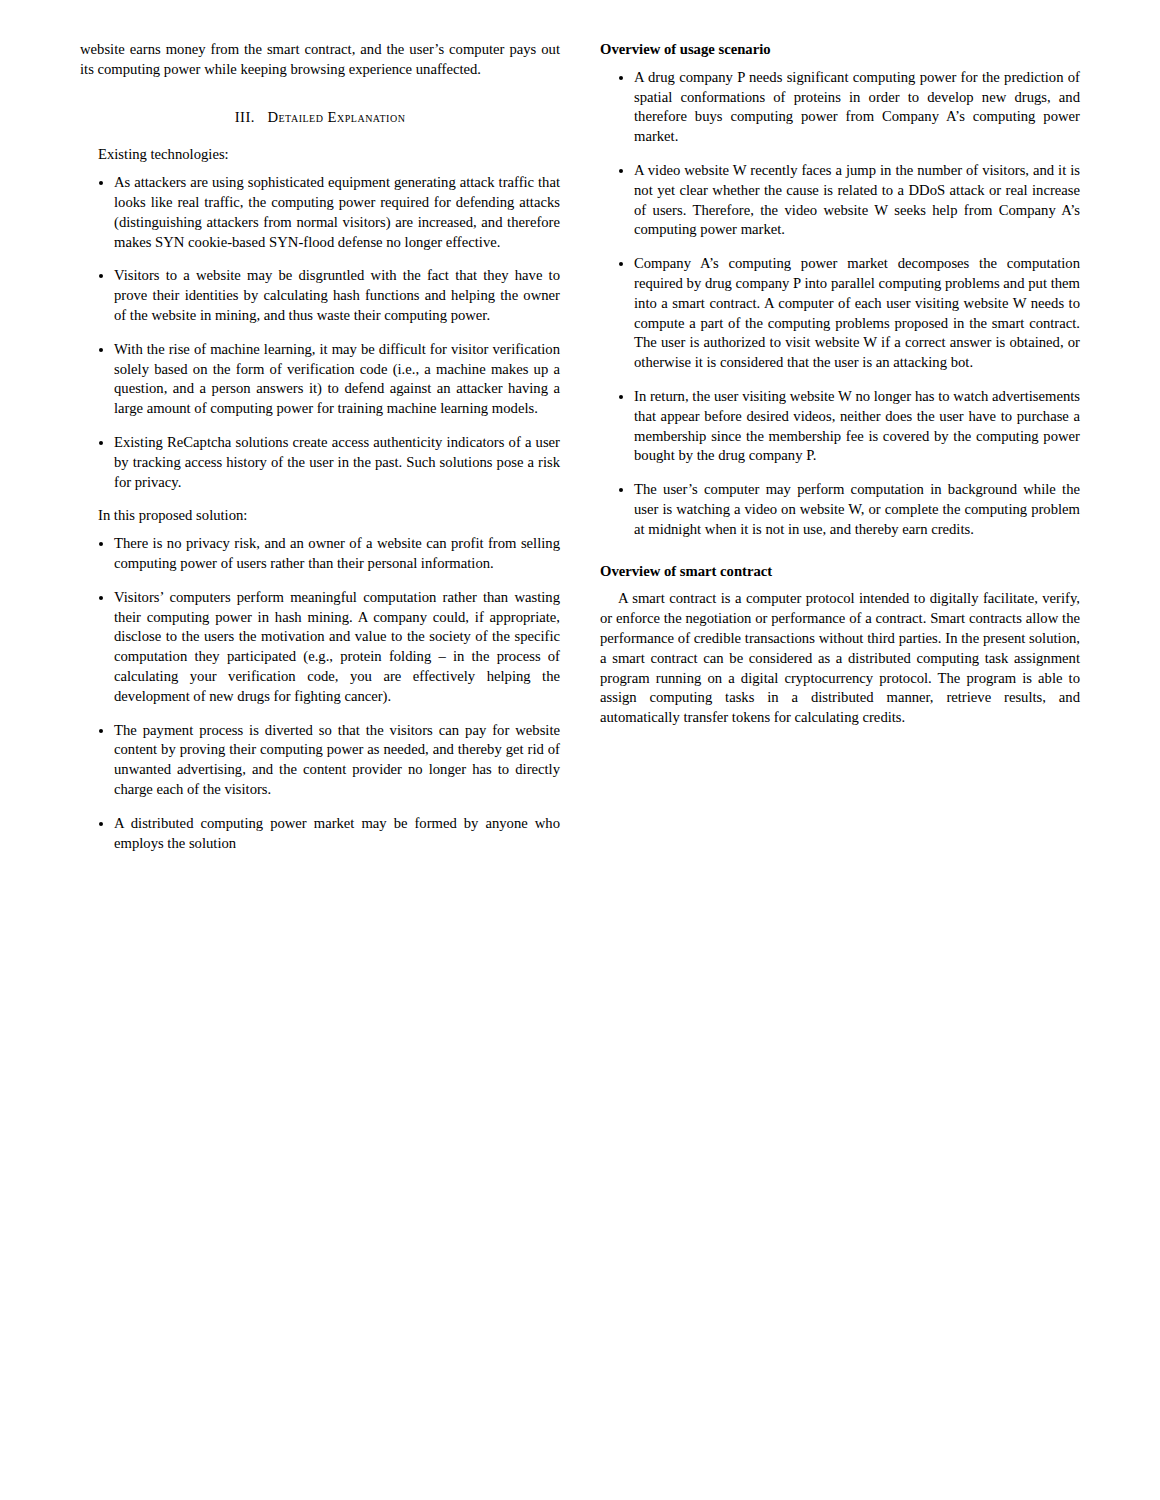website earns money from the smart contract, and the user’s computer pays out its computing power while keeping browsing experience unaffected.
III. Detailed Explanation
Existing technologies:
As attackers are using sophisticated equipment generating attack traffic that looks like real traffic, the computing power required for defending attacks (distinguishing attackers from normal visitors) are increased, and therefore makes SYN cookie-based SYN-flood defense no longer effective.
Visitors to a website may be disgruntled with the fact that they have to prove their identities by calculating hash functions and helping the owner of the website in mining, and thus waste their computing power.
With the rise of machine learning, it may be difficult for visitor verification solely based on the form of verification code (i.e., a machine makes up a question, and a person answers it) to defend against an attacker having a large amount of computing power for training machine learning models.
Existing ReCaptcha solutions create access authenticity indicators of a user by tracking access history of the user in the past. Such solutions pose a risk for privacy.
In this proposed solution:
There is no privacy risk, and an owner of a website can profit from selling computing power of users rather than their personal information.
Visitors’ computers perform meaningful computation rather than wasting their computing power in hash mining. A company could, if appropriate, disclose to the users the motivation and value to the society of the specific computation they participated (e.g., protein folding – in the process of calculating your verification code, you are effectively helping the development of new drugs for fighting cancer).
The payment process is diverted so that the visitors can pay for website content by proving their computing power as needed, and thereby get rid of unwanted advertising, and the content provider no longer has to directly charge each of the visitors.
A distributed computing power market may be formed by anyone who employs the solution
Overview of usage scenario
A drug company P needs significant computing power for the prediction of spatial conformations of proteins in order to develop new drugs, and therefore buys computing power from Company A’s computing power market.
A video website W recently faces a jump in the number of visitors, and it is not yet clear whether the cause is related to a DDoS attack or real increase of users. Therefore, the video website W seeks help from Company A’s computing power market.
Company A’s computing power market decomposes the computation required by drug company P into parallel computing problems and put them into a smart contract. A computer of each user visiting website W needs to compute a part of the computing problems proposed in the smart contract. The user is authorized to visit website W if a correct answer is obtained, or otherwise it is considered that the user is an attacking bot.
In return, the user visiting website W no longer has to watch advertisements that appear before desired videos, neither does the user have to purchase a membership since the membership fee is covered by the computing power bought by the drug company P.
The user’s computer may perform computation in background while the user is watching a video on website W, or complete the computing problem at midnight when it is not in use, and thereby earn credits.
Overview of smart contract
A smart contract is a computer protocol intended to digitally facilitate, verify, or enforce the negotiation or performance of a contract. Smart contracts allow the performance of credible transactions without third parties. In the present solution, a smart contract can be considered as a distributed computing task assignment program running on a digital cryptocurrency protocol. The program is able to assign computing tasks in a distributed manner, retrieve results, and automatically transfer tokens for calculating credits.